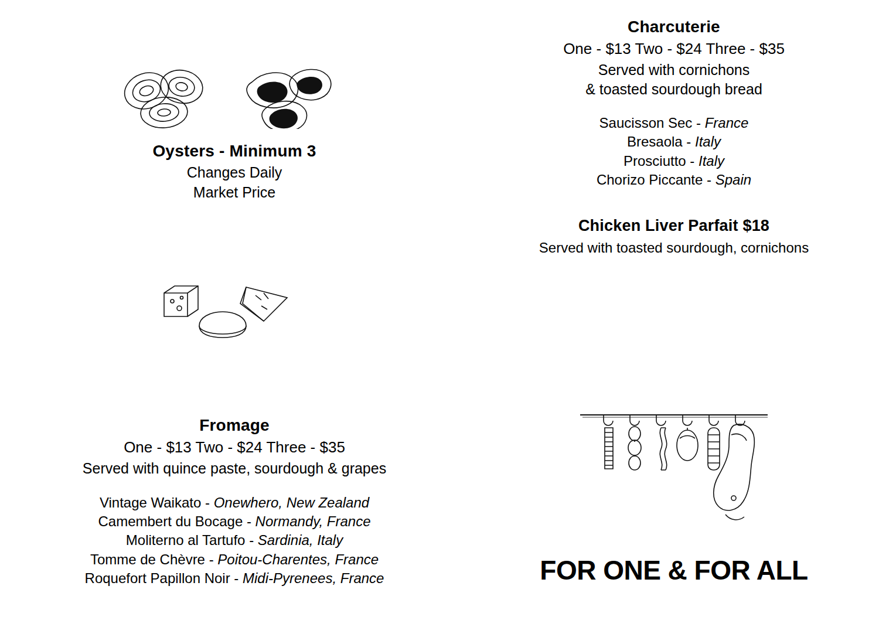Oysters - Minimum 3
Changes Daily
Market Price
Fromage
One - $13 Two - $24 Three - $35
Served with quince paste, sourdough & grapes
Vintage Waikato - Onewhero, New Zealand
Camembert du Bocage - Normandy, France
Moliterno al Tartufo - Sardinia, Italy
Tomme de Chèvre - Poitou-Charentes, France
Roquefort Papillon Noir - Midi-Pyrenees, France
Charcuterie
One - $13 Two - $24 Three - $35
Served with cornichons
& toasted sourdough bread
Saucisson Sec - France
Bresaola - Italy
Prosciutto - Italy
Chorizo Piccante - Spain
Chicken Liver Parfait $18
Served with toasted sourdough, cornichons
FOR ONE & FOR ALL